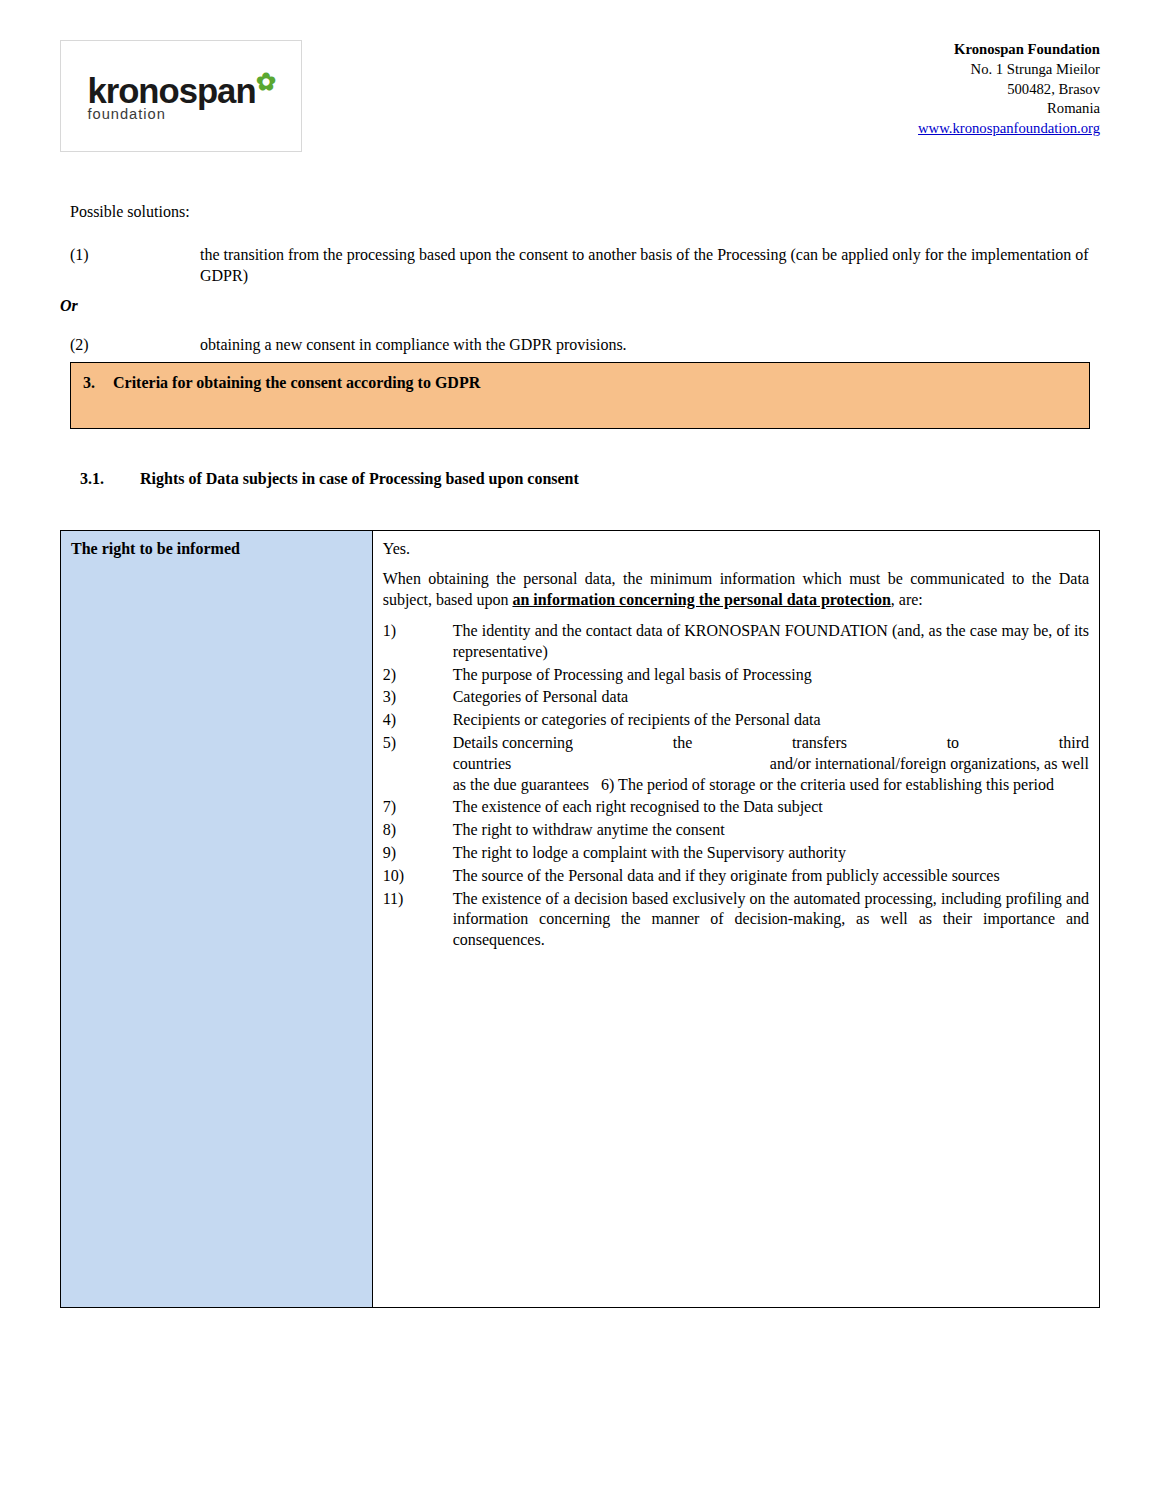kronospan✿ foundation
Kronospan Foundation
No. 1 Strunga Mieilor
500482, Brasov
Romania
www.kronospanfoundation.org
Possible solutions:
(1)
the transition from the processing based upon the consent to another basis of the Processing (can be applied only for the implementation of GDPR)
Or
(2)
obtaining a new consent in compliance with the GDPR provisions.
3. Criteria for obtaining the consent according to GDPR
3.1. Rights of Data subjects in case of Processing based upon consent
| The right to be informed | Yes. When obtaining the personal data, the minimum information which must be communicated to the Data subject, based upon an information concerning the personal data protection , are: 1) The identity and the contact data of KRONOSPAN FOUNDATION (and, as the case may be, of its representative) 2) The purpose of Processing and legal basis of Processing 3) Categories of Personal data 4) Recipients or categories of recipients of the Personal data 5) Details concerning the transfers to third countries and/or international/foreign organizations, as well as the due guarantees 6) The period of storage or the criteria used for establishing this period 7) The existence of each right recognised to the Data subject 8) The right to withdraw anytime the consent 9) The right to lodge a complaint with the Supervisory authority 10) The source of the Personal data and if they originate from publicly accessible sources 11) The existence of a decision based exclusively on the automated processing, including profiling and information concerning the manner of decision-making, as well as their importance and consequences. |